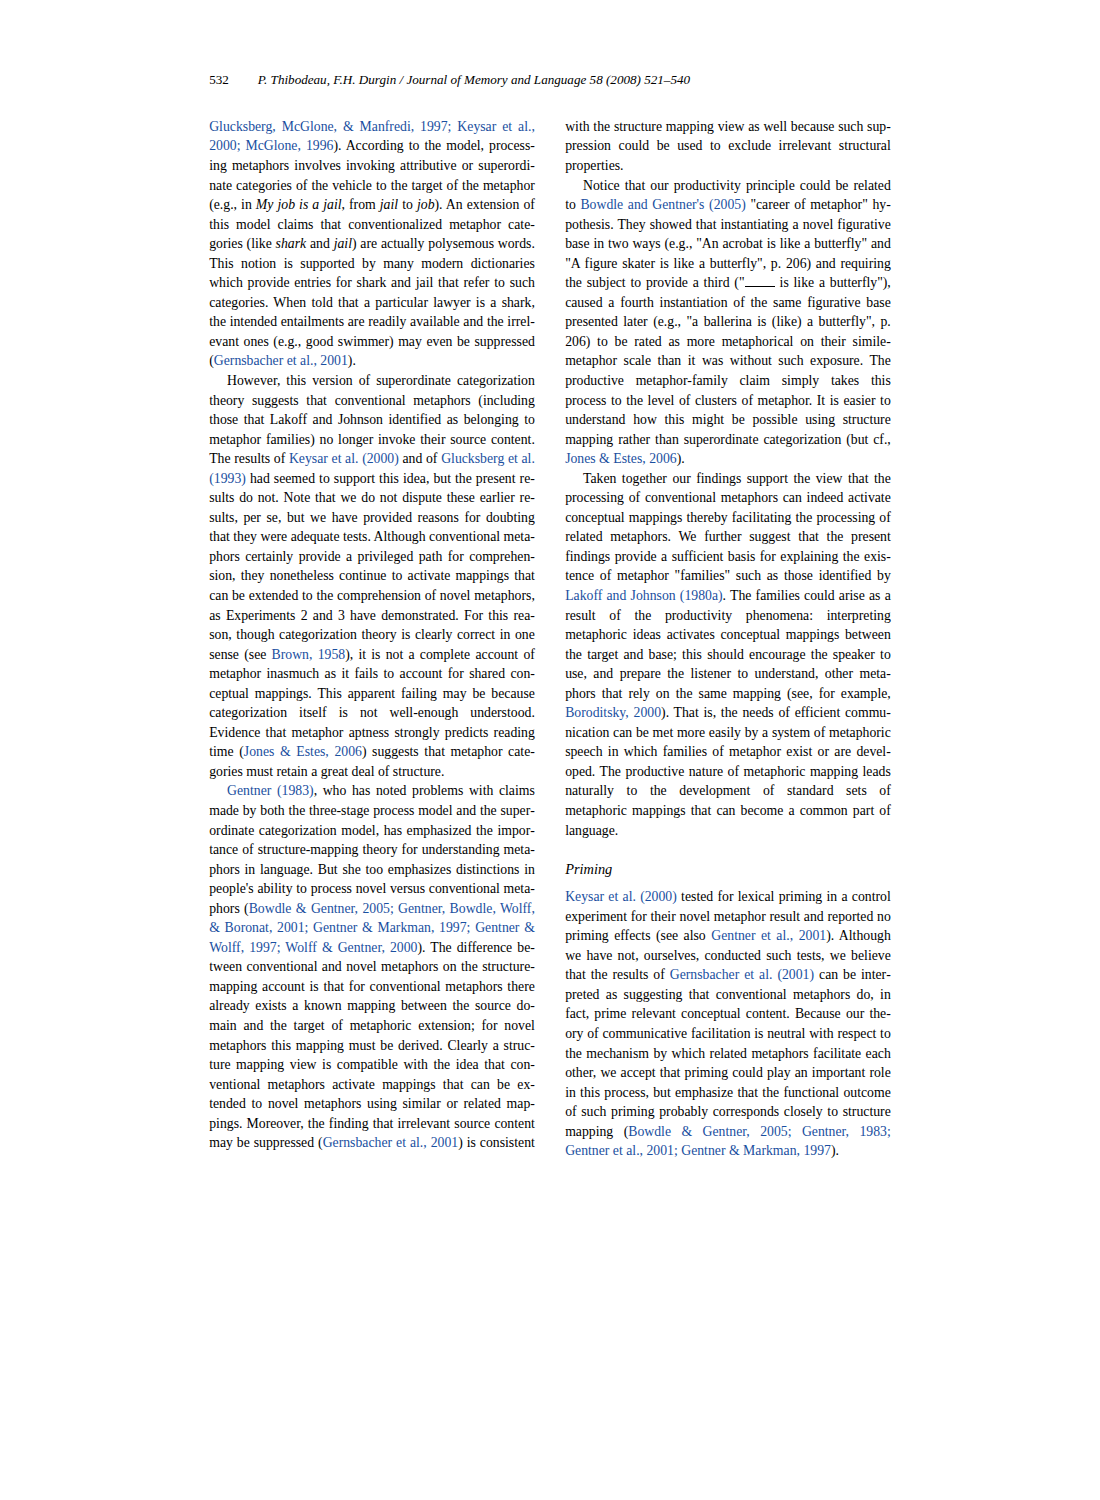532 P. Thibodeau, F.H. Durgin / Journal of Memory and Language 58 (2008) 521–540
Glucksberg, McGlone, & Manfredi, 1997; Keysar et al., 2000; McGlone, 1996). According to the model, processing metaphors involves invoking attributive or superordinate categories of the vehicle to the target of the metaphor (e.g., in My job is a jail, from jail to job). An extension of this model claims that conventionalized metaphor categories (like shark and jail) are actually polysemous words. This notion is supported by many modern dictionaries which provide entries for shark and jail that refer to such categories. When told that a particular lawyer is a shark, the intended entailments are readily available and the irrelevant ones (e.g., good swimmer) may even be suppressed (Gernsbacher et al., 2001).
However, this version of superordinate categorization theory suggests that conventional metaphors (including those that Lakoff and Johnson identified as belonging to metaphor families) no longer invoke their source content. The results of Keysar et al. (2000) and of Glucksberg et al. (1993) had seemed to support this idea, but the present results do not. Note that we do not dispute these earlier results, per se, but we have provided reasons for doubting that they were adequate tests. Although conventional metaphors certainly provide a privileged path for comprehension, they nonetheless continue to activate mappings that can be extended to the comprehension of novel metaphors, as Experiments 2 and 3 have demonstrated. For this reason, though categorization theory is clearly correct in one sense (see Brown, 1958), it is not a complete account of metaphor inasmuch as it fails to account for shared conceptual mappings. This apparent failing may be because categorization itself is not well-enough understood. Evidence that metaphor aptness strongly predicts reading time (Jones & Estes, 2006) suggests that metaphor categories must retain a great deal of structure.
Gentner (1983), who has noted problems with claims made by both the three-stage process model and the superordinate categorization model, has emphasized the importance of structure-mapping theory for understanding metaphors in language. But she too emphasizes distinctions in people's ability to process novel versus conventional metaphors (Bowdle & Gentner, 2005; Gentner, Bowdle, Wolff, & Boronat, 2001; Gentner & Markman, 1997; Gentner & Wolff, 1997; Wolff & Gentner, 2000). The difference between conventional and novel metaphors on the structure-mapping account is that for conventional metaphors there already exists a known mapping between the source domain and the target of metaphoric extension; for novel metaphors this mapping must be derived. Clearly a structure mapping view is compatible with the idea that conventional metaphors activate mappings that can be extended to novel metaphors using similar or related mappings. Moreover, the finding that irrelevant source content may be suppressed (Gernsbacher et al., 2001) is consistent with the structure mapping view as well because such suppression could be used to exclude irrelevant structural properties.
Notice that our productivity principle could be related to Bowdle and Gentner's (2005) "career of metaphor" hypothesis. They showed that instantiating a novel figurative base in two ways (e.g., "An acrobat is like a butterfly" and "A figure skater is like a butterfly", p. 206) and requiring the subject to provide a third (" is like a butterfly"), caused a fourth instantiation of the same figurative base presented later (e.g., "a ballerina is (like) a butterfly", p. 206) to be rated as more metaphorical on their simile-metaphor scale than it was without such exposure. The productive metaphor-family claim simply takes this process to the level of clusters of metaphor. It is easier to understand how this might be possible using structure mapping rather than superordinate categorization (but cf., Jones & Estes, 2006).
Taken together our findings support the view that the processing of conventional metaphors can indeed activate conceptual mappings thereby facilitating the processing of related metaphors. We further suggest that the present findings provide a sufficient basis for explaining the existence of metaphor "families" such as those identified by Lakoff and Johnson (1980a). The families could arise as a result of the productivity phenomena: interpreting metaphoric ideas activates conceptual mappings between the target and base; this should encourage the speaker to use, and prepare the listener to understand, other metaphors that rely on the same mapping (see, for example, Boroditsky, 2000). That is, the needs of efficient communication can be met more easily by a system of metaphoric speech in which families of metaphor exist or are developed. The productive nature of metaphoric mapping leads naturally to the development of standard sets of metaphoric mappings that can become a common part of language.
Priming
Keysar et al. (2000) tested for lexical priming in a control experiment for their novel metaphor result and reported no priming effects (see also Gentner et al., 2001). Although we have not, ourselves, conducted such tests, we believe that the results of Gernsbacher et al. (2001) can be interpreted as suggesting that conventional metaphors do, in fact, prime relevant conceptual content. Because our theory of communicative facilitation is neutral with respect to the mechanism by which related metaphors facilitate each other, we accept that priming could play an important role in this process, but emphasize that the functional outcome of such priming probably corresponds closely to structure mapping (Bowdle & Gentner, 2005; Gentner, 1983; Gentner et al., 2001; Gentner & Markman, 1997).